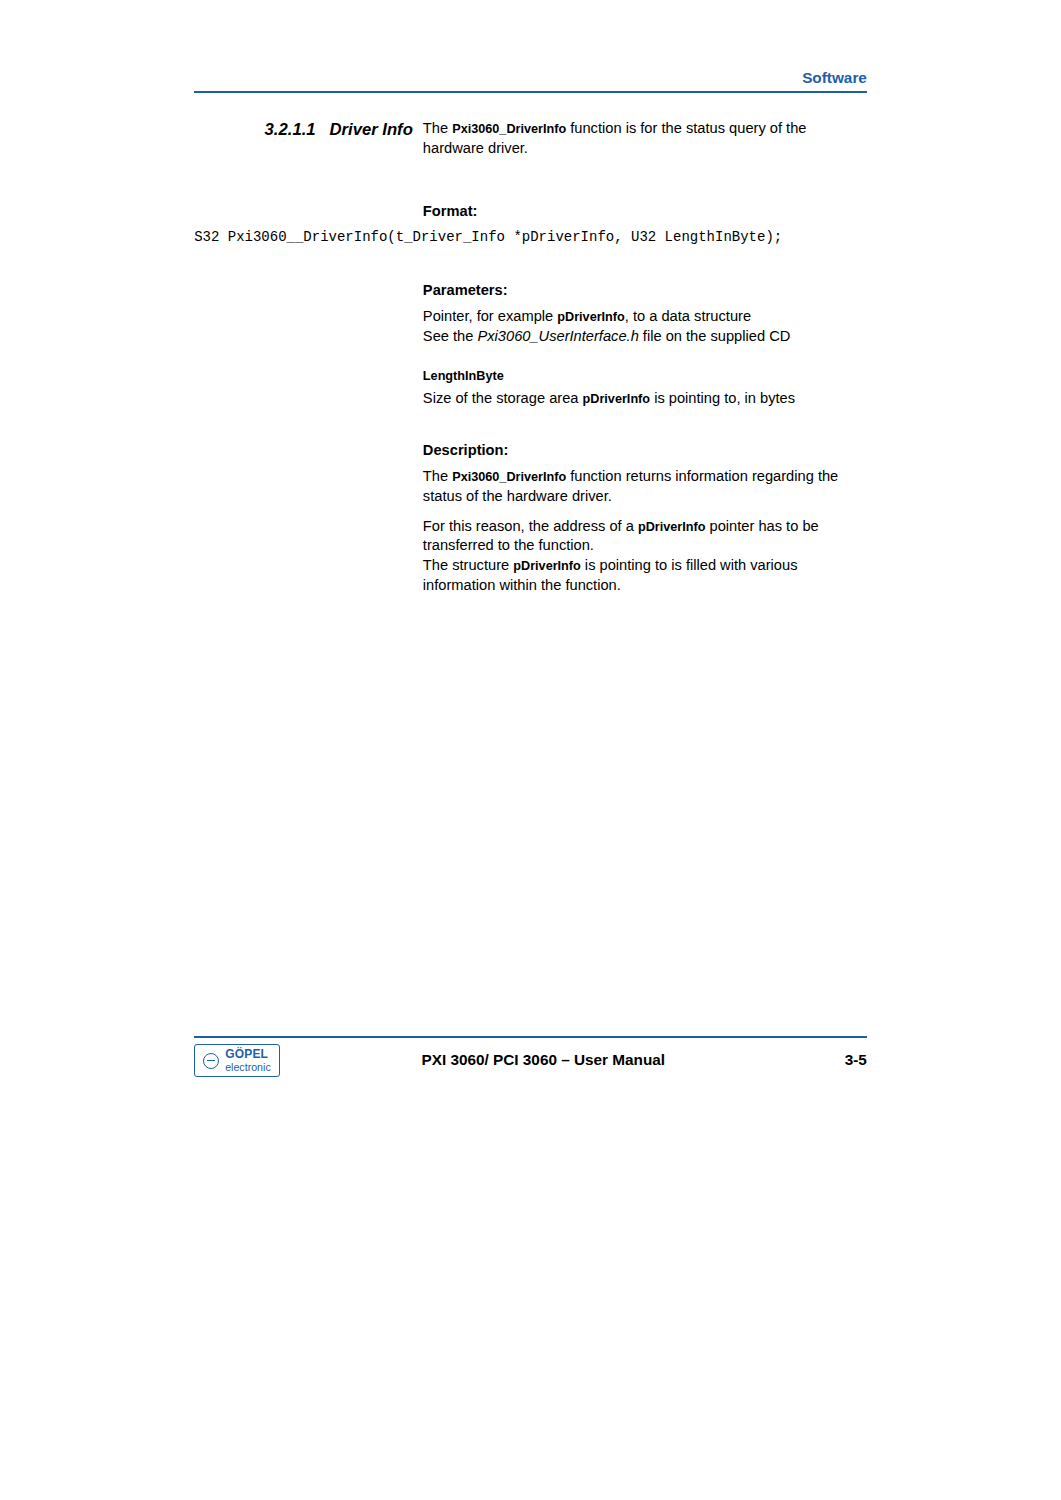Software
3.2.1.1 Driver Info
The Pxi3060_DriverInfo function is for the status query of the hardware driver.
Format:
S32 Pxi3060__DriverInfo(t_Driver_Info *pDriverInfo, U32 LengthInByte);
Parameters:
Pointer, for example pDriverInfo, to a data structure
See the Pxi3060_UserInterface.h file on the supplied CD
LengthInByte
Size of the storage area pDriverInfo is pointing to, in bytes
Description:
The Pxi3060_DriverInfo function returns information regarding the status of the hardware driver.
For this reason, the address of a pDriverInfo pointer has to be transferred to the function.
The structure pDriverInfo is pointing to is filled with various information within the function.
GÖPEL
electronic PXI 3060/ PCI 3060 – User Manual 3-5